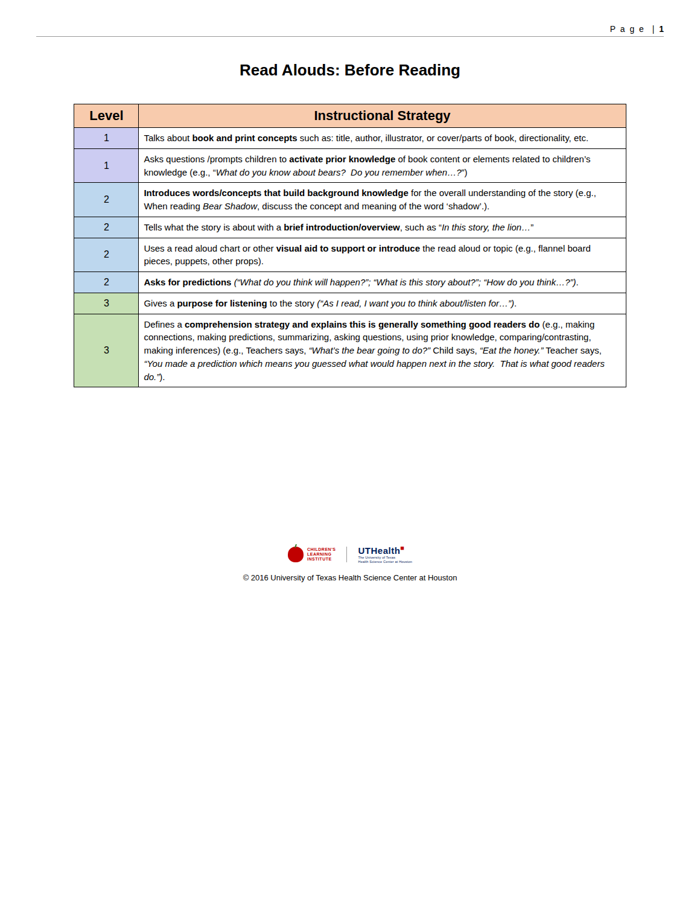P a g e | 1
Read Alouds: Before Reading
| Level | Instructional Strategy |
| --- | --- |
| 1 | Talks about book and print concepts such as: title, author, illustrator, or cover/parts of book, directionality, etc. |
| 1 | Asks questions /prompts children to activate prior knowledge of book content or elements related to children’s knowledge (e.g., “ What do you know about bears? Do you remember when…? ”) |
| 2 | Introduces words/concepts that build background knowledge for the overall understanding of the story (e.g., When reading Bear Shadow , discuss the concept and meaning of the word ‘shadow’.). |
| 2 | Tells what the story is about with a brief introduction/overview , such as “ In this story, the lion… ” |
| 2 | Uses a read aloud chart or other visual aid to support or introduce the read aloud or topic (e.g., flannel board pieces, puppets, other props). |
| 2 | Asks for predictions (“What do you think will happen?”; “What is this story about?”; “How do you think…?”) . |
| 3 | Gives a purpose for listening to the story (“As I read, I want you to think about/listen for…”) . |
| 3 | Defines a comprehension strategy and explains this is generally something good readers do (e.g., making connections, making predictions, summarizing, asking questions, using prior knowledge, comparing/contrasting, making inferences) (e.g., Teachers says, “What’s the bear going to do?” Child says, “Eat the honey.” Teacher says, “You made a prediction which means you guessed what would happen next in the story. That is what good readers do.” ). |
CHILDREN'S
LEARNING
INSTITUTE
UTHealth■
The University of Texas
Health Science Center at Houston
© 2016 University of Texas Health Science Center at Houston